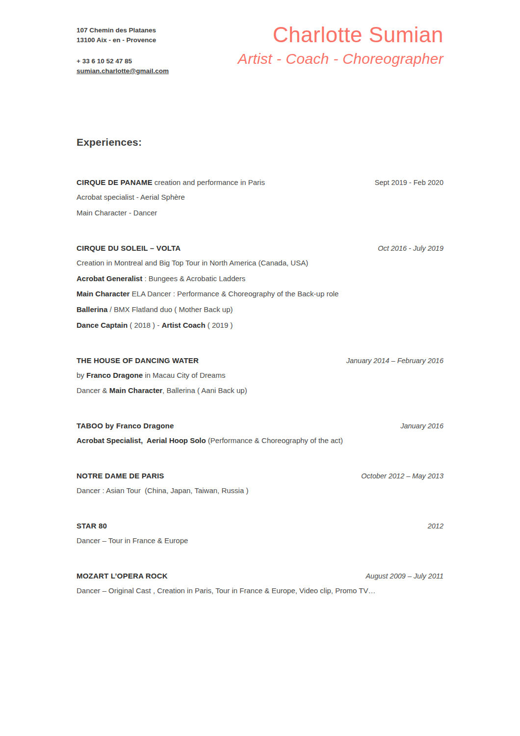107 Chemin des Platanes
13100 Aix - en - Provence
+ 33 6 10 52 47 85
sumian.charlotte@gmail.com
Charlotte Sumian
Artist - Coach - Choreographer
Experiences:
CIRQUE DE PANAME creation and performance in Paris
Sept 2019 - Feb 2020
Acrobat specialist - Aerial Sphère
Main Character - Dancer
CIRQUE DU SOLEIL – VOLTA
Oct 2016 - July 2019
Creation in Montreal and Big Top Tour in North America (Canada, USA)
Acrobat Generalist : Bungees & Acrobatic Ladders
Main Character ELA Dancer : Performance & Choreography of the Back-up role
Ballerina / BMX Flatland duo ( Mother Back up)
Dance Captain ( 2018 ) - Artist Coach ( 2019 )
THE HOUSE OF DANCING WATER
January 2014 – February 2016
by Franco Dragone in Macau City of Dreams
Dancer & Main Character, Ballerina ( Aani Back up)
TABOO by Franco Dragone
January 2016
Acrobat Specialist, Aerial Hoop Solo (Performance & Choreography of the act)
NOTRE DAME DE PARIS
October 2012 – May 2013
Dancer : Asian Tour (China, Japan, Taiwan, Russia )
STAR 80
2012
Dancer – Tour in France & Europe
MOZART L’OPERA ROCK
August 2009 – July 2011
Dancer – Original Cast , Creation in Paris, Tour in France & Europe, Video clip, Promo TV…